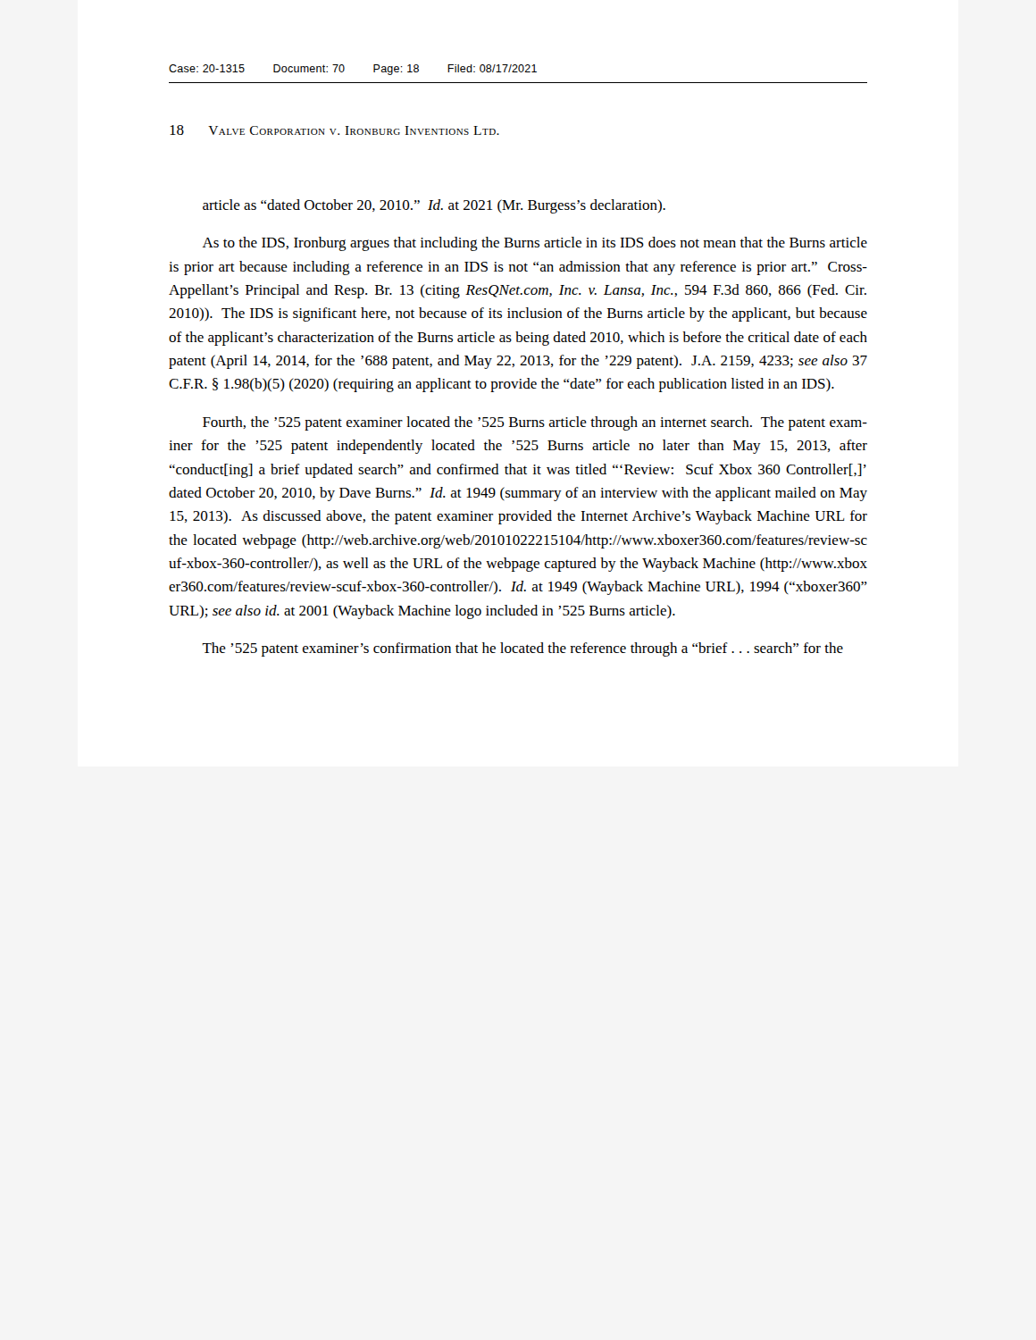Case: 20-1315 Document: 70 Page: 18 Filed: 08/17/2021
18
Valve Corporation v. Ironburg Inventions Ltd.
article as “dated October 20, 2010.” Id. at 2021 (Mr. Burgess’s declaration).
As to the IDS, Ironburg argues that including the Burns article in its IDS does not mean that the Burns article is prior art because including a reference in an IDS is not “an admission that any reference is prior art.” Cross-Appellant’s Principal and Resp. Br. 13 (citing ResQNet.com, Inc. v. Lansa, Inc., 594 F.3d 860, 866 (Fed. Cir. 2010)). The IDS is significant here, not because of its inclusion of the Burns article by the applicant, but because of the applicant’s characterization of the Burns article as being dated 2010, which is before the critical date of each patent (April 14, 2014, for the ’688 patent, and May 22, 2013, for the ’229 patent). J.A. 2159, 4233; see also 37 C.F.R. § 1.98(b)(5) (2020) (requiring an applicant to provide the “date” for each publication listed in an IDS).
Fourth, the ’525 patent examiner located the ’525 Burns article through an internet search. The patent examiner for the ’525 patent independently located the ’525 Burns article no later than May 15, 2013, after “conduct[ing] a brief updated search” and confirmed that it was titled “‘Review: Scuf Xbox 360 Controller[,]’ dated October 20, 2010, by Dave Burns.” Id. at 1949 (summary of an interview with the applicant mailed on May 15, 2013). As discussed above, the patent examiner provided the Internet Archive’s Wayback Machine URL for the located webpage (http://web.archive.org/web/20101022215104/http://www.xboxer360.com/features/review-scuf-xbox-360-controller/), as well as the URL of the webpage captured by the Wayback Machine (http://www.xboxer360.com/features/review-scuf-xbox-360-controller/). Id. at 1949 (Wayback Machine URL), 1994 (“xboxer360” URL); see also id. at 2001 (Wayback Machine logo included in ’525 Burns article).
The ’525 patent examiner’s confirmation that he located the reference through a “brief . . . search” for the